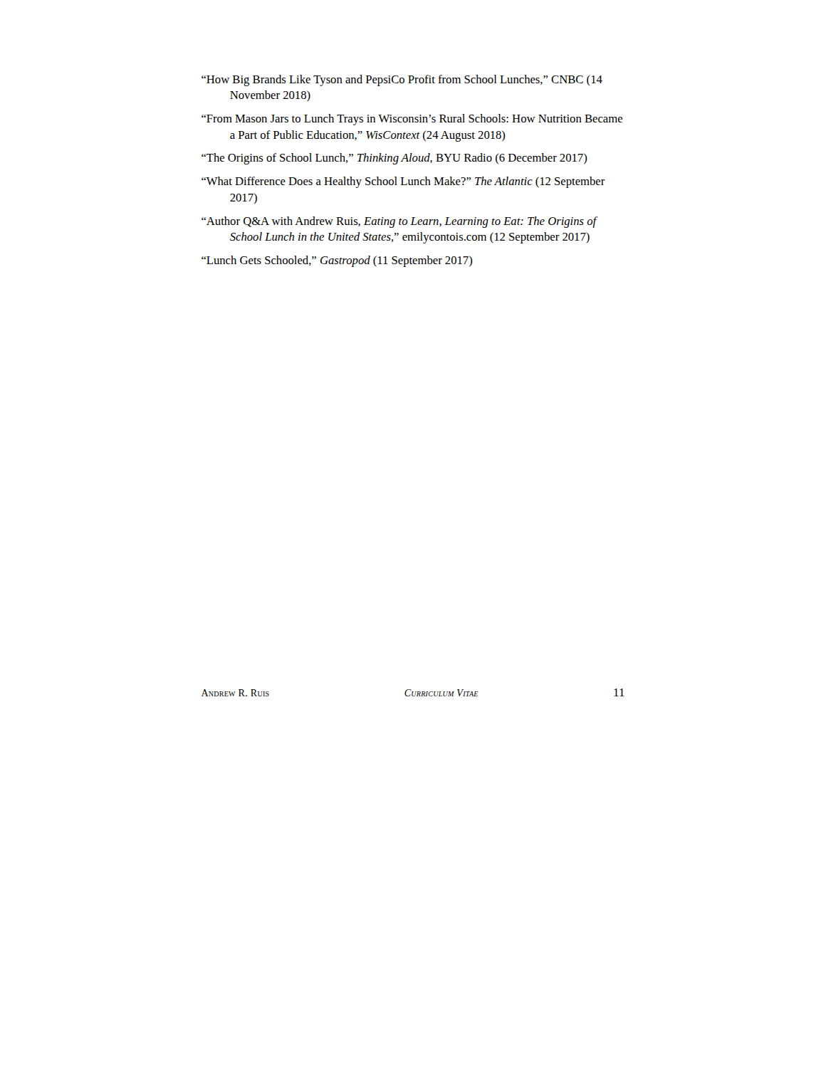“How Big Brands Like Tyson and PepsiCo Profit from School Lunches,” CNBC (14 November 2018)
“From Mason Jars to Lunch Trays in Wisconsin’s Rural Schools: How Nutrition Became a Part of Public Education,” WisContext (24 August 2018)
“The Origins of School Lunch,” Thinking Aloud, BYU Radio (6 December 2017)
“What Difference Does a Healthy School Lunch Make?” The Atlantic (12 September 2017)
“Author Q&A with Andrew Ruis, Eating to Learn, Learning to Eat: The Origins of School Lunch in the United States,” emilycontois.com (12 September 2017)
“Lunch Gets Schooled,” Gastropod (11 September 2017)
Andrew R. Ruis Curriculum Vitae 11